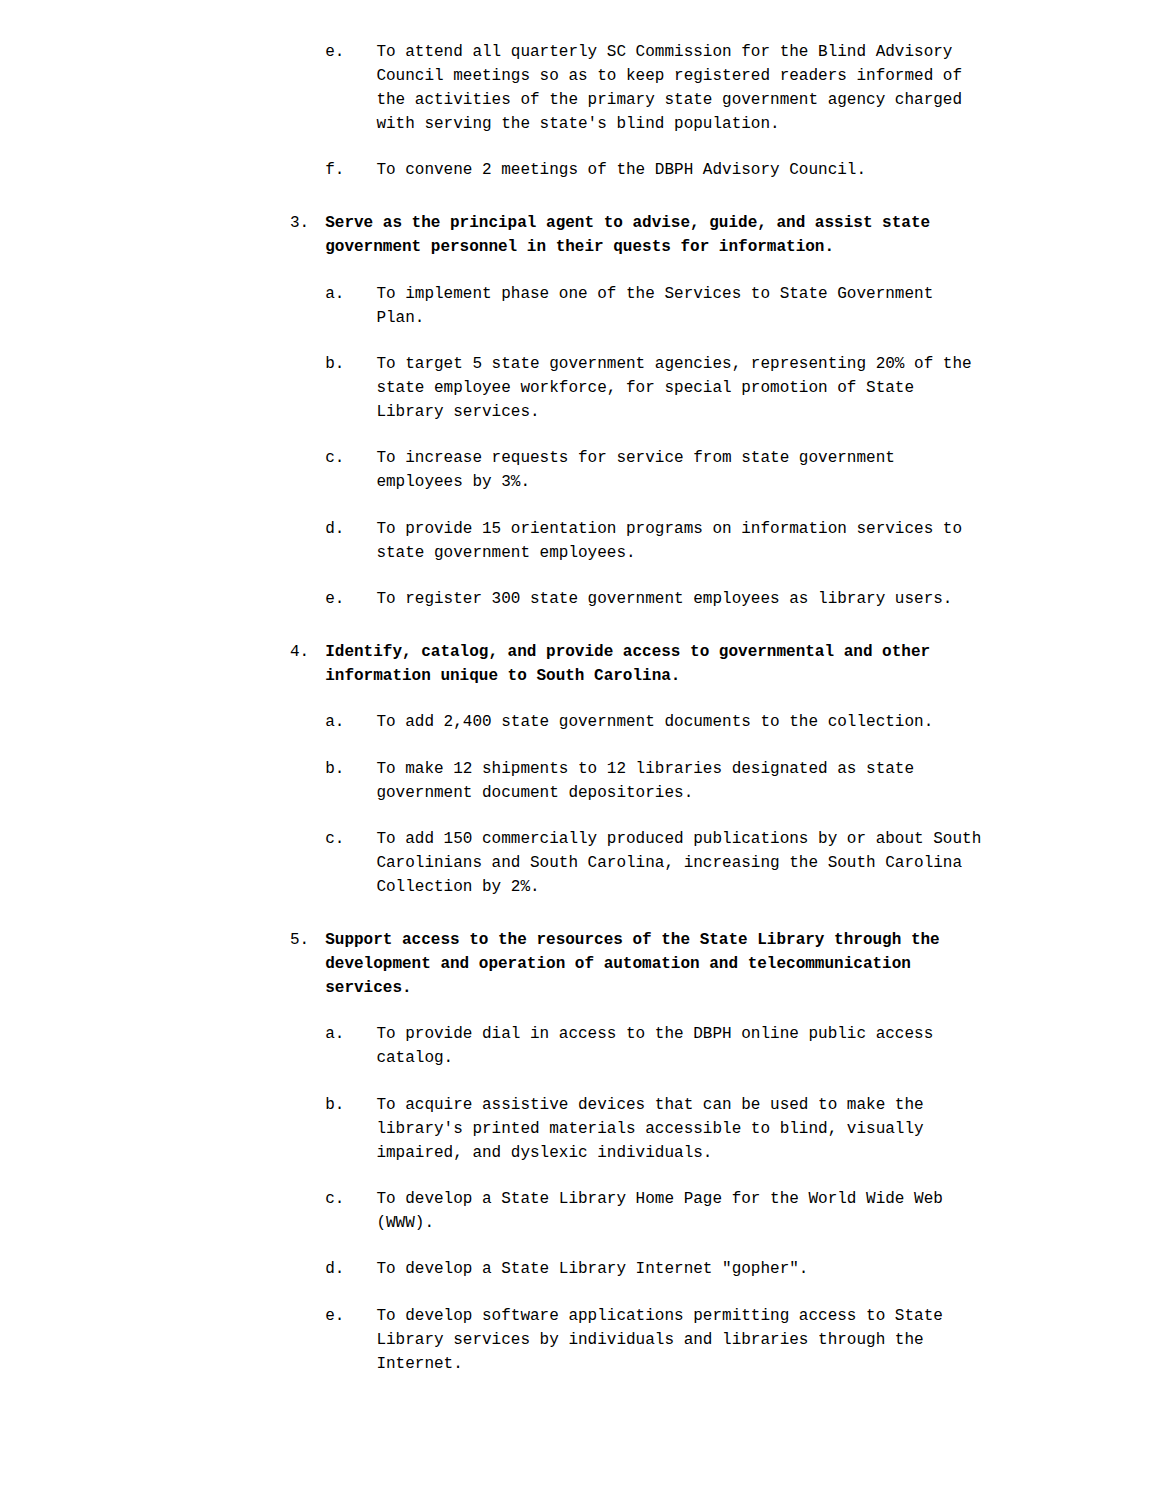e.
To attend all quarterly SC Commission for the Blind Advisory Council meetings so as to keep registered readers informed of the activities of the primary state government agency charged with serving the state's blind population.
f.
To convene 2 meetings of the DBPH Advisory Council.
3.
Serve as the principal agent to advise, guide, and assist state government personnel in their quests for information.
a.
To implement phase one of the Services to State Government Plan.
b.
To target 5 state government agencies, representing 20% of the state employee workforce, for special promotion of State Library services.
c.
To increase requests for service from state government employees by 3%.
d.
To provide 15 orientation programs on information services to state government employees.
e.
To register 300 state government employees as library users.
4.
Identify, catalog, and provide access to governmental and other information unique to South Carolina.
a.
To add 2,400 state government documents to the collection.
b.
To make 12 shipments to 12 libraries designated as state government document depositories.
c.
To add 150 commercially produced publications by or about South Carolinians and South Carolina, increasing the South Carolina Collection by 2%.
5.
Support access to the resources of the State Library through the development and operation of automation and telecommunication services.
a.
To provide dial in access to the DBPH online public access catalog.
b.
To acquire assistive devices that can be used to make the library's printed materials accessible to blind, visually impaired, and dyslexic individuals.
c.
To develop a State Library Home Page for the World Wide Web (WWW).
d.
To develop a State Library Internet "gopher".
e.
To develop software applications permitting access to State Library services by individuals and libraries through the Internet.